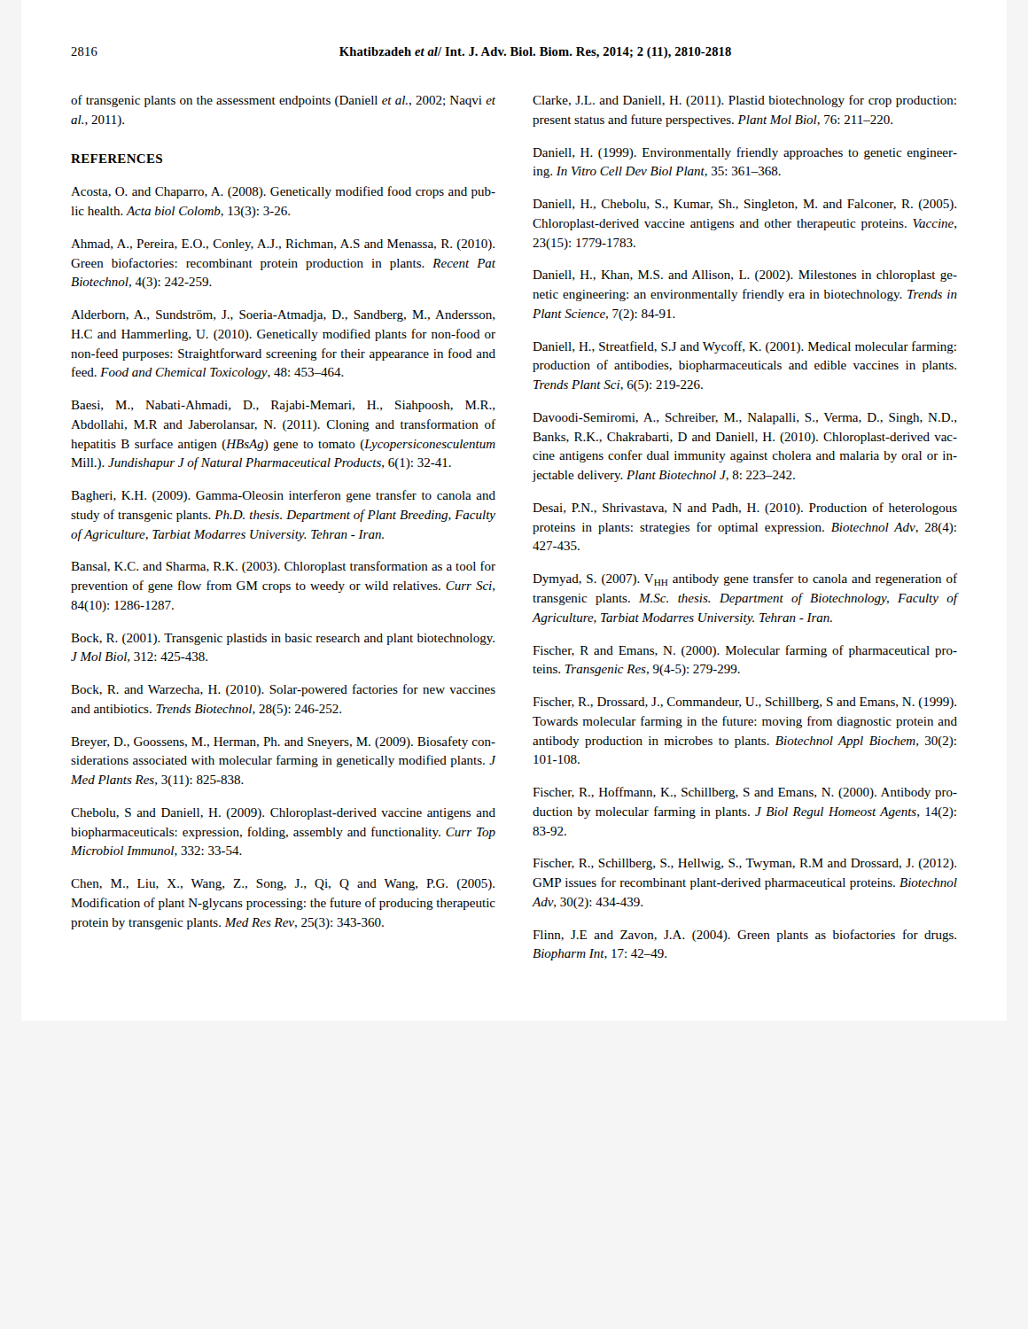2816 Khatibzadeh et al/ Int. J. Adv. Biol. Biom. Res, 2014; 2 (11), 2810-2818
of transgenic plants on the assessment endpoints (Daniell et al., 2002; Naqvi et al., 2011).
REFERENCES
Acosta, O. and Chaparro, A. (2008). Genetically modified food crops and public health. Acta biol Colomb, 13(3): 3-26.
Ahmad, A., Pereira, E.O., Conley, A.J., Richman, A.S and Menassa, R. (2010). Green biofactories: recombinant protein production in plants. Recent Pat Biotechnol, 4(3): 242-259.
Alderborn, A., Sundström, J., Soeria-Atmadja, D., Sandberg, M., Andersson, H.C and Hammerling, U. (2010). Genetically modified plants for non-food or non-feed purposes: Straightforward screening for their appearance in food and feed. Food and Chemical Toxicology, 48: 453–464.
Baesi, M., Nabati-Ahmadi, D., Rajabi-Memari, H., Siahpoosh, M.R., Abdollahi, M.R and Jaberolansar, N. (2011). Cloning and transformation of hepatitis B surface antigen (HBsAg) gene to tomato (Lycopersiconesculentum Mill.). Jundishapur J of Natural Pharmaceutical Products, 6(1): 32-41.
Bagheri, K.H. (2009). Gamma-Oleosin interferon gene transfer to canola and study of transgenic plants. Ph.D. thesis. Department of Plant Breeding, Faculty of Agriculture, Tarbiat Modarres University. Tehran - Iran.
Bansal, K.C. and Sharma, R.K. (2003). Chloroplast transformation as a tool for prevention of gene flow from GM crops to weedy or wild relatives. Curr Sci, 84(10): 1286-1287.
Bock, R. (2001). Transgenic plastids in basic research and plant biotechnology. J Mol Biol, 312: 425-438.
Bock, R. and Warzecha, H. (2010). Solar-powered factories for new vaccines and antibiotics. Trends Biotechnol, 28(5): 246-252.
Breyer, D., Goossens, M., Herman, Ph. and Sneyers, M. (2009). Biosafety considerations associated with molecular farming in genetically modified plants. J Med Plants Res, 3(11): 825-838.
Chebolu, S and Daniell, H. (2009). Chloroplast-derived vaccine antigens and biopharmaceuticals: expression, folding, assembly and functionality. Curr Top Microbiol Immunol, 332: 33-54.
Chen, M., Liu, X., Wang, Z., Song, J., Qi, Q and Wang, P.G. (2005). Modification of plant N-glycans processing: the future of producing therapeutic protein by transgenic plants. Med Res Rev, 25(3): 343-360.
Clarke, J.L. and Daniell, H. (2011). Plastid biotechnology for crop production: present status and future perspectives. Plant Mol Biol, 76: 211–220.
Daniell, H. (1999). Environmentally friendly approaches to genetic engineering. In Vitro Cell Dev Biol Plant, 35: 361–368.
Daniell, H., Chebolu, S., Kumar, Sh., Singleton, M. and Falconer, R. (2005). Chloroplast-derived vaccine antigens and other therapeutic proteins. Vaccine, 23(15): 1779-1783.
Daniell, H., Khan, M.S. and Allison, L. (2002). Milestones in chloroplast genetic engineering: an environmentally friendly era in biotechnology. Trends in Plant Science, 7(2): 84-91.
Daniell, H., Streatfield, S.J and Wycoff, K. (2001). Medical molecular farming: production of antibodies, biopharmaceuticals and edible vaccines in plants. Trends Plant Sci, 6(5): 219-226.
Davoodi-Semiromi, A., Schreiber, M., Nalapalli, S., Verma, D., Singh, N.D., Banks, R.K., Chakrabarti, D and Daniell, H. (2010). Chloroplast-derived vaccine antigens confer dual immunity against cholera and malaria by oral or injectable delivery. Plant Biotechnol J, 8: 223–242.
Desai, P.N., Shrivastava, N and Padh, H. (2010). Production of heterologous proteins in plants: strategies for optimal expression. Biotechnol Adv, 28(4): 427-435.
Dymyad, S. (2007). VHH antibody gene transfer to canola and regeneration of transgenic plants. M.Sc. thesis. Department of Biotechnology, Faculty of Agriculture, Tarbiat Modarres University. Tehran - Iran.
Fischer, R and Emans, N. (2000). Molecular farming of pharmaceutical proteins. Transgenic Res, 9(4-5): 279-299.
Fischer, R., Drossard, J., Commandeur, U., Schillberg, S and Emans, N. (1999). Towards molecular farming in the future: moving from diagnostic protein and antibody production in microbes to plants. Biotechnol Appl Biochem, 30(2): 101-108.
Fischer, R., Hoffmann, K., Schillberg, S and Emans, N. (2000). Antibody production by molecular farming in plants. J Biol Regul Homeost Agents, 14(2): 83-92.
Fischer, R., Schillberg, S., Hellwig, S., Twyman, R.M and Drossard, J. (2012). GMP issues for recombinant plant-derived pharmaceutical proteins. Biotechnol Adv, 30(2): 434-439.
Flinn, J.E and Zavon, J.A. (2004). Green plants as biofactories for drugs. Biopharm Int, 17: 42–49.